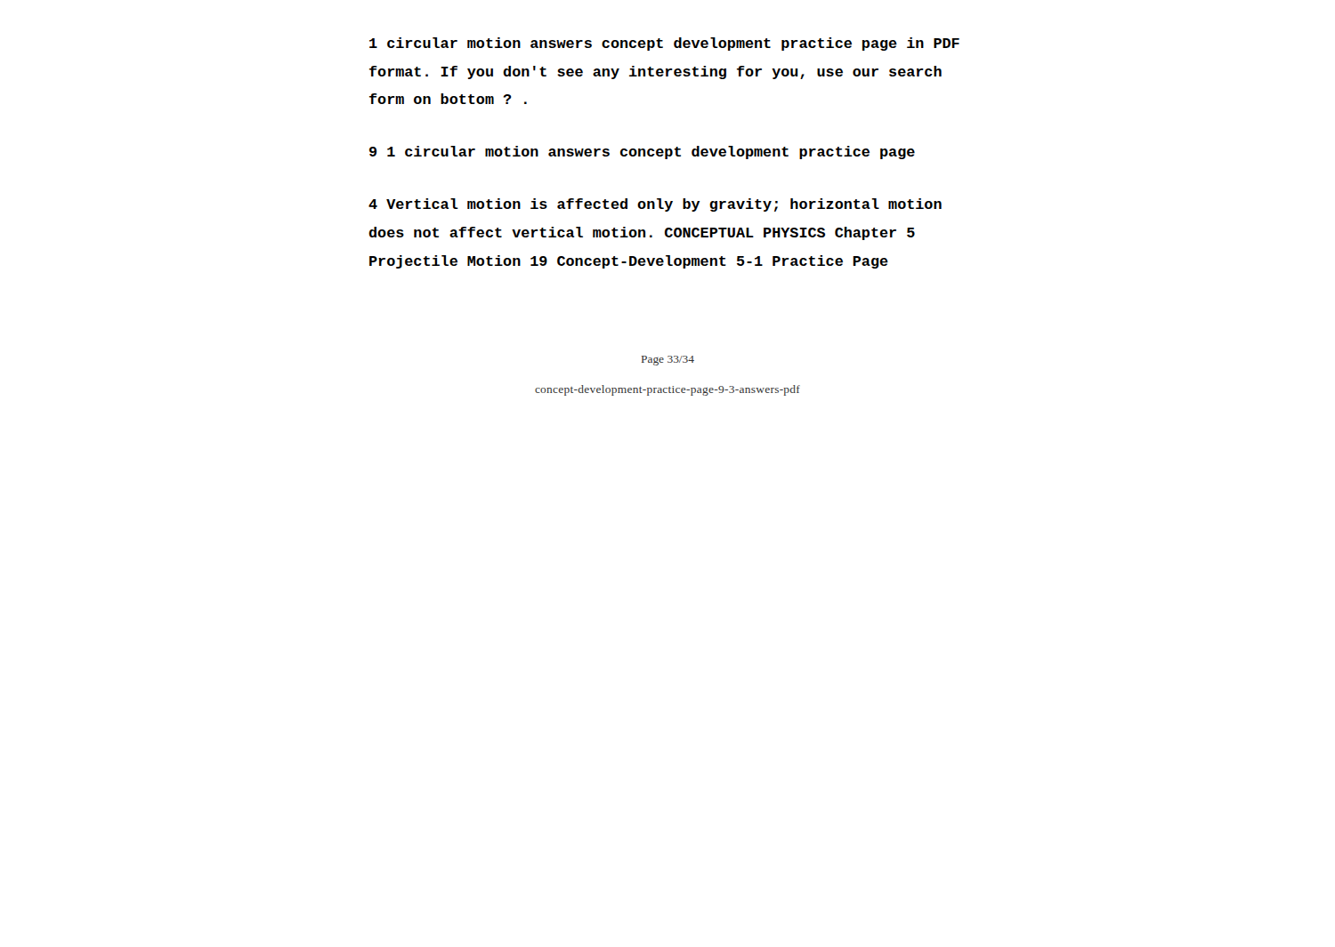1 circular motion answers concept development practice page in PDF format. If you don't see any interesting for you, use our search form on bottom ? .
9 1 circular motion answers concept development practice page
4 Vertical motion is affected only by gravity; horizontal motion does not affect vertical motion. CONCEPTUAL PHYSICS Chapter 5 Projectile Motion 19 Concept-Development 5-1 Practice Page
Page 33/34
concept-development-practice-page-9-3-answers-pdf